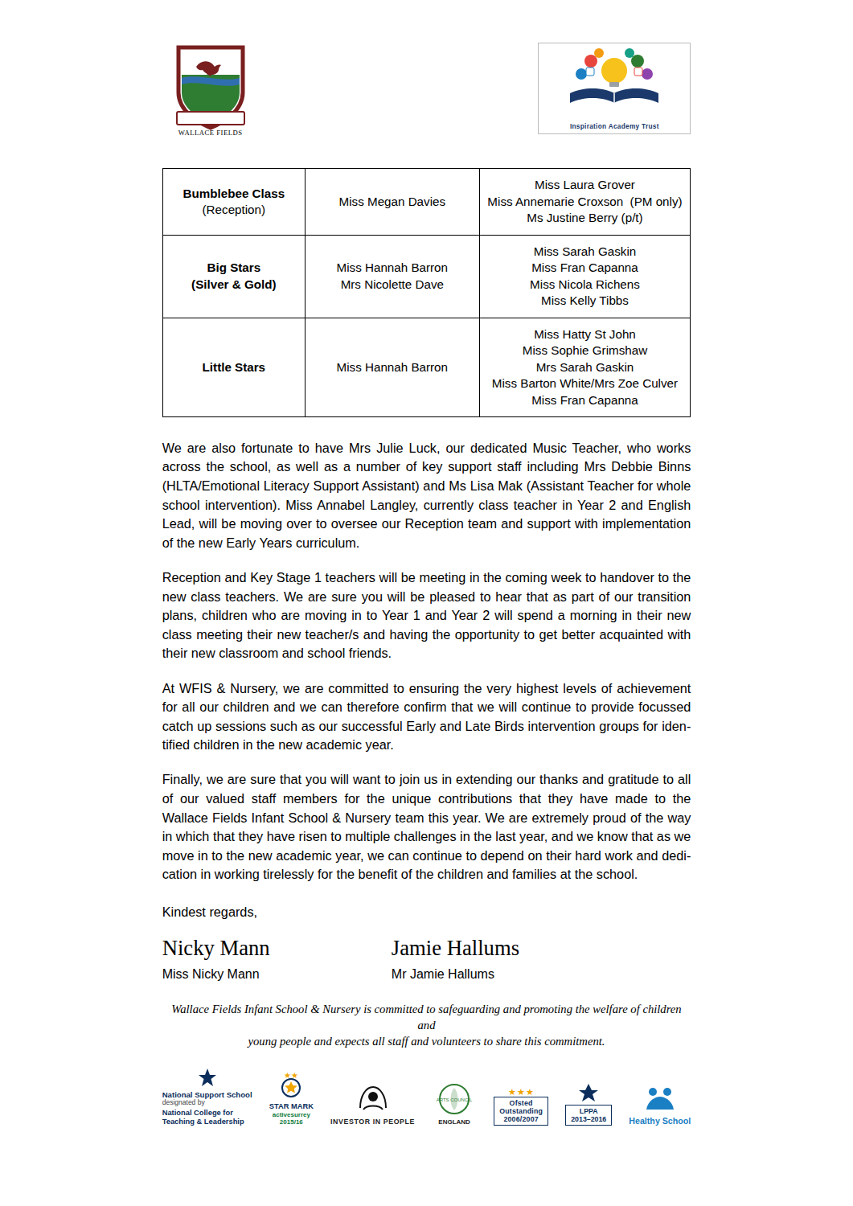WALLACE FIELDS
Inspiration Academy Trust
| Bumblebee Class (Reception) | Miss Megan Davies | Miss Laura Grover Miss Annemarie Croxson (PM only) Ms Justine Berry (p/t) |
| Big Stars (Silver & Gold) | Miss Hannah Barron Mrs Nicolette Dave | Miss Sarah Gaskin Miss Fran Capanna Miss Nicola Richens Miss Kelly Tibbs |
| Little Stars | Miss Hannah Barron | Miss Hatty St John Miss Sophie Grimshaw Mrs Sarah Gaskin Miss Barton White/Mrs Zoe Culver Miss Fran Capanna |
We are also fortunate to have Mrs Julie Luck, our dedicated Music Teacher, who works across the school, as well as a number of key support staff including Mrs Debbie Binns (HLTA/Emotional Literacy Support Assistant) and Ms Lisa Mak (Assistant Teacher for whole school intervention). Miss Annabel Langley, currently class teacher in Year 2 and English Lead, will be moving over to oversee our Reception team and support with implementation of the new Early Years curriculum.
Reception and Key Stage 1 teachers will be meeting in the coming week to handover to the new class teachers. We are sure you will be pleased to hear that as part of our transition plans, children who are moving in to Year 1 and Year 2 will spend a morning in their new class meeting their new teacher/s and having the opportunity to get better acquainted with their new classroom and school friends.
At WFIS & Nursery, we are committed to ensuring the very highest levels of achievement for all our children and we can therefore confirm that we will continue to provide focussed catch up sessions such as our successful Early and Late Birds intervention groups for identified children in the new academic year.
Finally, we are sure that you will want to join us in extending our thanks and gratitude to all of our valued staff members for the unique contributions that they have made to the Wallace Fields Infant School & Nursery team this year. We are extremely proud of the way in which that they have risen to multiple challenges in the last year, and we know that as we move in to the new academic year, we can continue to depend on their hard work and dedication in working tirelessly for the benefit of the children and families at the school.
Kindest regards,
Nicky Mann
Miss Nicky Mann
Jamie Hallums
Mr Jamie Hallums
Wallace Fields Infant School & Nursery is committed to safeguarding and promoting the welfare of children and
young people and expects all staff and volunteers to share this commitment.
National Support School
designated by
National College for
Teaching & Leadership
★★
STAR MARK
activesurrey
2015/16
INVESTOR IN PEOPLE
ARTS COUNCIL
ENGLAND
★★★
Ofsted
Outstanding
2006/2007
LPPA
2013–2016
Healthy School